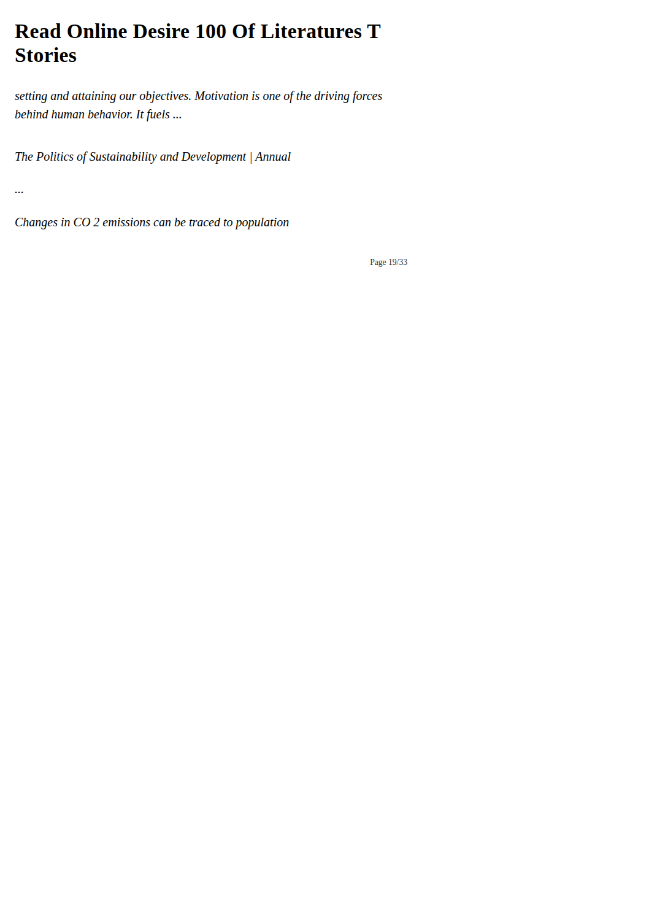Read Online Desire 100 Of Literatures T Stories
setting and attaining our objectives. Motivation is one of the driving forces behind human behavior. It fuels ...
The Politics of Sustainability and Development | Annual
...
Changes in CO 2 emissions can be traced to population
Page 19/33